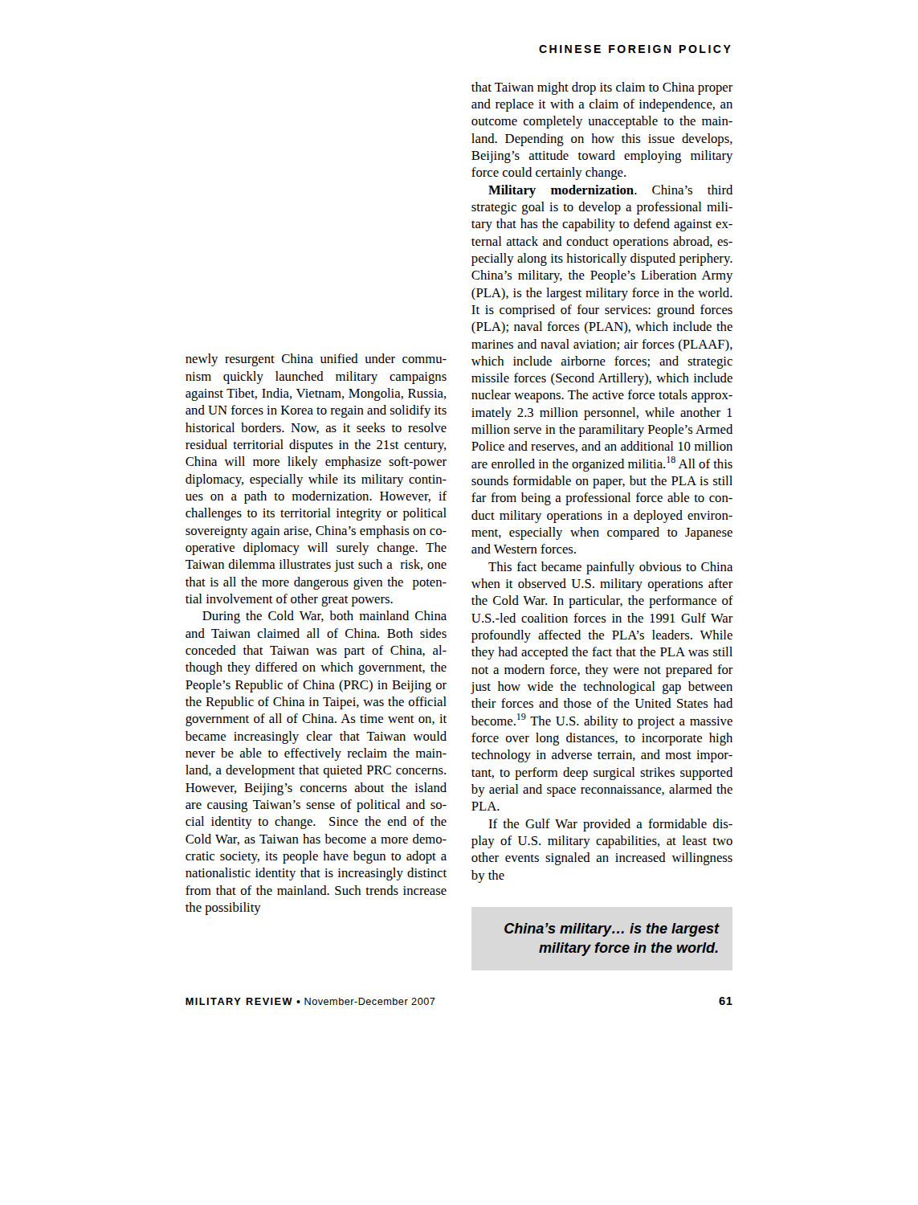CHINESE FOREIGN POLICY
newly resurgent China unified under communism quickly launched military campaigns against Tibet, India, Vietnam, Mongolia, Russia, and UN forces in Korea to regain and solidify its historical borders. Now, as it seeks to resolve residual territorial disputes in the 21st century, China will more likely emphasize soft-power diplomacy, especially while its military continues on a path to modernization. However, if challenges to its territorial integrity or political sovereignty again arise, China’s emphasis on cooperative diplomacy will surely change. The Taiwan dilemma illustrates just such a risk, one that is all the more dangerous given the potential involvement of other great powers.
During the Cold War, both mainland China and Taiwan claimed all of China. Both sides conceded that Taiwan was part of China, although they differed on which government, the People’s Republic of China (PRC) in Beijing or the Republic of China in Taipei, was the official government of all of China. As time went on, it became increasingly clear that Taiwan would never be able to effectively reclaim the mainland, a development that quieted PRC concerns. However, Beijing’s concerns about the island are causing Taiwan’s sense of political and social identity to change. Since the end of the Cold War, as Taiwan has become a more democratic society, its people have begun to adopt a nationalistic identity that is increasingly distinct from that of the mainland. Such trends increase the possibility
that Taiwan might drop its claim to China proper and replace it with a claim of independence, an outcome completely unacceptable to the mainland. Depending on how this issue develops, Beijing’s attitude toward employing military force could certainly change.
Military modernization. China’s third strategic goal is to develop a professional military that has the capability to defend against external attack and conduct operations abroad, especially along its historically disputed periphery. China’s military, the People’s Liberation Army (PLA), is the largest military force in the world. It is comprised of four services: ground forces (PLA); naval forces (PLAN), which include the marines and naval aviation; air forces (PLAAF), which include airborne forces; and strategic missile forces (Second Artillery), which include nuclear weapons. The active force totals approximately 2.3 million personnel, while another 1 million serve in the paramilitary People’s Armed Police and reserves, and an additional 10 million are enrolled in the organized militia.18 All of this sounds formidable on paper, but the PLA is still far from being a professional force able to conduct military operations in a deployed environment, especially when compared to Japanese and Western forces.
This fact became painfully obvious to China when it observed U.S. military operations after the Cold War. In particular, the performance of U.S.-led coalition forces in the 1991 Gulf War profoundly affected the PLA’s leaders. While they had accepted the fact that the PLA was still not a modern force, they were not prepared for just how wide the technological gap between their forces and those of the United States had become.19 The U.S. ability to project a massive force over long distances, to incorporate high technology in adverse terrain, and most important, to perform deep surgical strikes supported by aerial and space reconnaissance, alarmed the PLA.
If the Gulf War provided a formidable display of U.S. military capabilities, at least two other events signaled an increased willingness by the
China’s military… is the largest military force in the world.
MILITARY REVIEW • November-December 2007
61